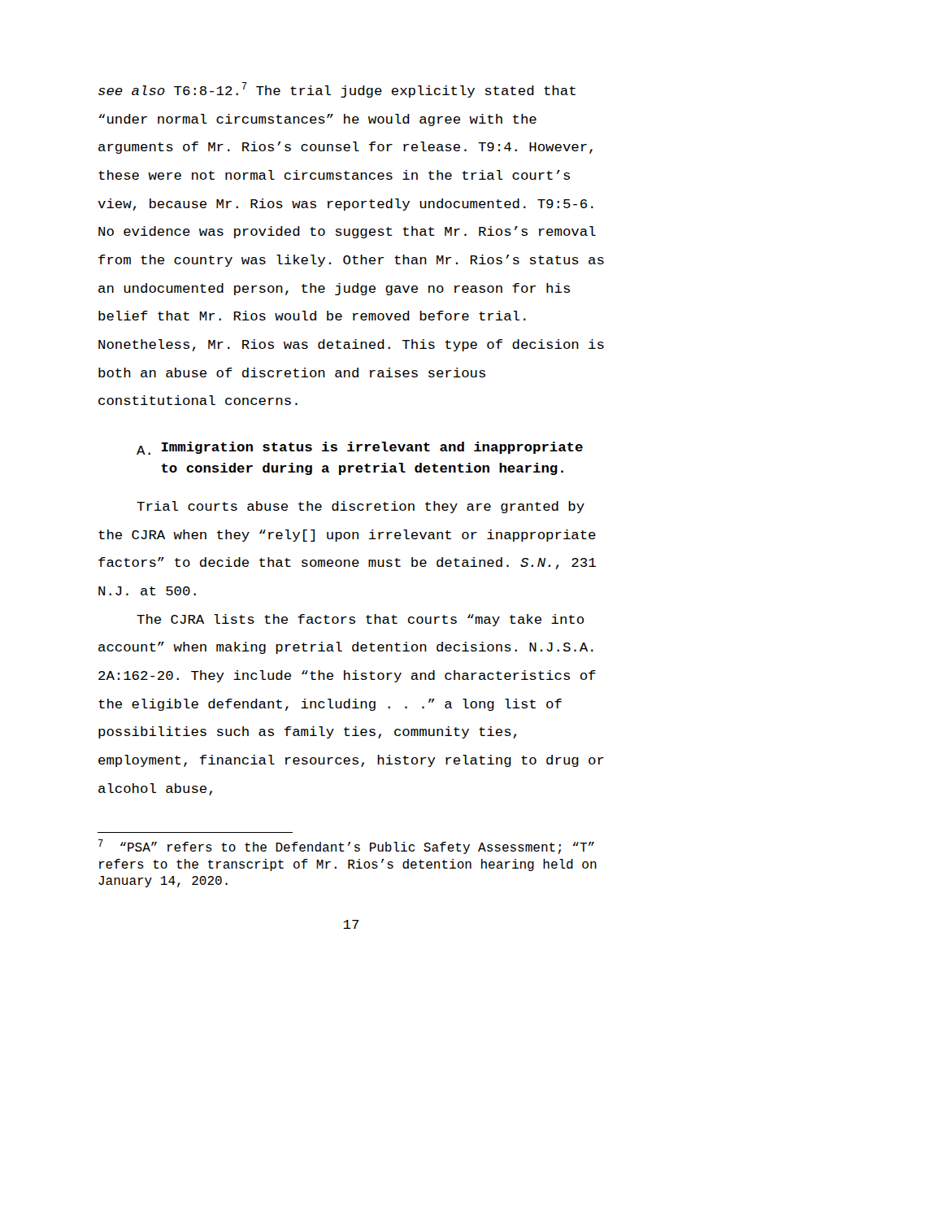see also T6:8-12.7 The trial judge explicitly stated that “under normal circumstances” he would agree with the arguments of Mr. Rios’s counsel for release. T9:4. However, these were not normal circumstances in the trial court’s view, because Mr. Rios was reportedly undocumented. T9:5-6. No evidence was provided to suggest that Mr. Rios’s removal from the country was likely. Other than Mr. Rios’s status as an undocumented person, the judge gave no reason for his belief that Mr. Rios would be removed before trial. Nonetheless, Mr. Rios was detained. This type of decision is both an abuse of discretion and raises serious constitutional concerns.
A. Immigration status is irrelevant and inappropriate to consider during a pretrial detention hearing.
Trial courts abuse the discretion they are granted by the CJRA when they “rely[] upon irrelevant or inappropriate factors” to decide that someone must be detained. S.N., 231 N.J. at 500.
The CJRA lists the factors that courts “may take into account” when making pretrial detention decisions. N.J.S.A. 2A:162-20. They include “the history and characteristics of the eligible defendant, including . . .” a long list of possibilities such as family ties, community ties, employment, financial resources, history relating to drug or alcohol abuse,
7 “PSA” refers to the Defendant’s Public Safety Assessment; “T” refers to the transcript of Mr. Rios’s detention hearing held on January 14, 2020.
17